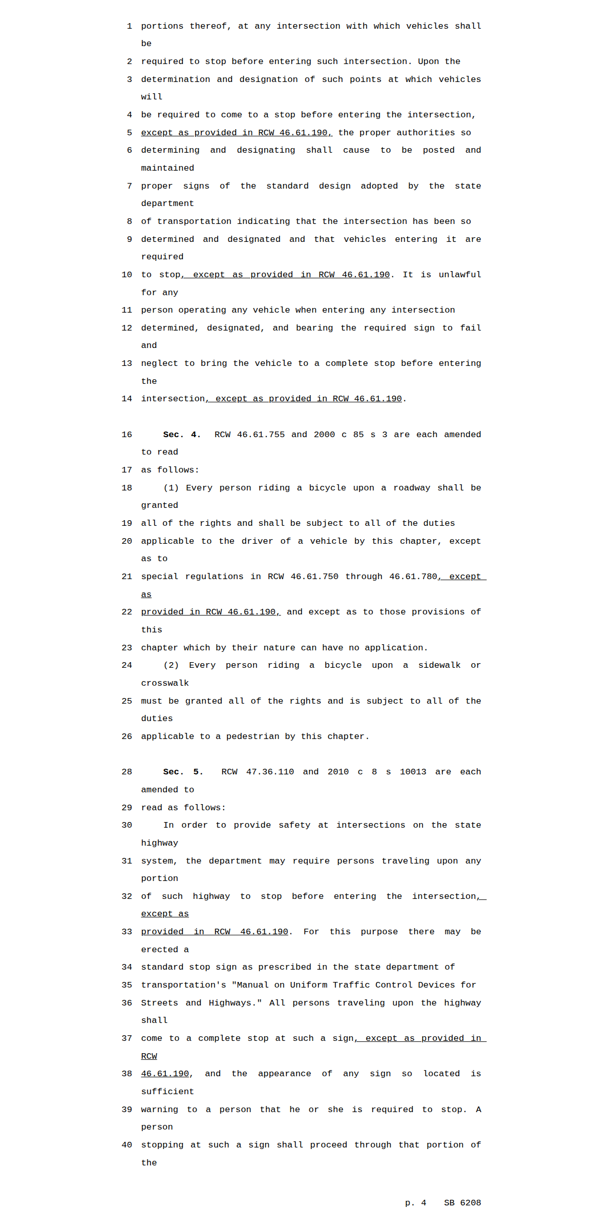portions thereof, at any intersection with which vehicles shall be
required to stop before entering such intersection. Upon the
determination and designation of such points at which vehicles will
be required to come to a stop before entering the intersection,
except as provided in RCW 46.61.190, the proper authorities so
determining and designating shall cause to be posted and maintained
proper signs of the standard design adopted by the state department
of transportation indicating that the intersection has been so
determined and designated and that vehicles entering it are required
to stop, except as provided in RCW 46.61.190. It is unlawful for any
person operating any vehicle when entering any intersection
determined, designated, and bearing the required sign to fail and
neglect to bring the vehicle to a complete stop before entering the
intersection, except as provided in RCW 46.61.190.
Sec. 4. RCW 46.61.755 and 2000 c 85 s 3 are each amended to read
as follows:
(1) Every person riding a bicycle upon a roadway shall be granted
all of the rights and shall be subject to all of the duties
applicable to the driver of a vehicle by this chapter, except as to
special regulations in RCW 46.61.750 through 46.61.780, except as
provided in RCW 46.61.190, and except as to those provisions of this
chapter which by their nature can have no application.
(2) Every person riding a bicycle upon a sidewalk or crosswalk
must be granted all of the rights and is subject to all of the duties
applicable to a pedestrian by this chapter.
Sec. 5. RCW 47.36.110 and 2010 c 8 s 10013 are each amended to
read as follows:
In order to provide safety at intersections on the state highway
system, the department may require persons traveling upon any portion
of such highway to stop before entering the intersection, except as
provided in RCW 46.61.190. For this purpose there may be erected a
standard stop sign as prescribed in the state department of
transportation's "Manual on Uniform Traffic Control Devices for
Streets and Highways." All persons traveling upon the highway shall
come to a complete stop at such a sign, except as provided in RCW
46.61.190, and the appearance of any sign so located is sufficient
warning to a person that he or she is required to stop. A person
stopping at such a sign shall proceed through that portion of the
p. 4 SB 6208